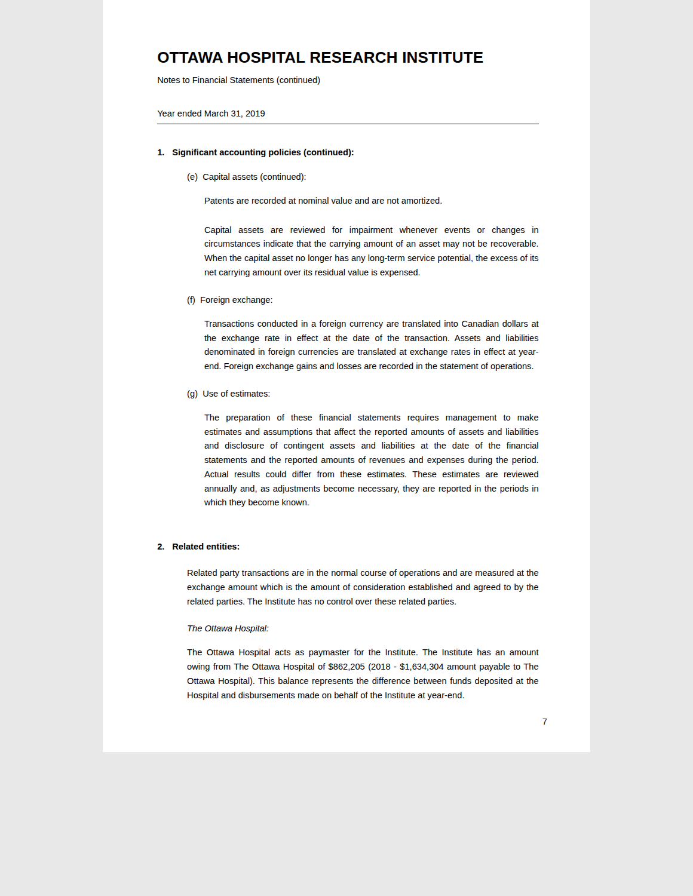OTTAWA HOSPITAL RESEARCH INSTITUTE
Notes to Financial Statements (continued)
Year ended March 31, 2019
1. Significant accounting policies (continued):
(e) Capital assets (continued):
Patents are recorded at nominal value and are not amortized.
Capital assets are reviewed for impairment whenever events or changes in circumstances indicate that the carrying amount of an asset may not be recoverable. When the capital asset no longer has any long-term service potential, the excess of its net carrying amount over its residual value is expensed.
(f) Foreign exchange:
Transactions conducted in a foreign currency are translated into Canadian dollars at the exchange rate in effect at the date of the transaction. Assets and liabilities denominated in foreign currencies are translated at exchange rates in effect at year-end. Foreign exchange gains and losses are recorded in the statement of operations.
(g) Use of estimates:
The preparation of these financial statements requires management to make estimates and assumptions that affect the reported amounts of assets and liabilities and disclosure of contingent assets and liabilities at the date of the financial statements and the reported amounts of revenues and expenses during the period. Actual results could differ from these estimates. These estimates are reviewed annually and, as adjustments become necessary, they are reported in the periods in which they become known.
2. Related entities:
Related party transactions are in the normal course of operations and are measured at the exchange amount which is the amount of consideration established and agreed to by the related parties. The Institute has no control over these related parties.
The Ottawa Hospital:
The Ottawa Hospital acts as paymaster for the Institute. The Institute has an amount owing from The Ottawa Hospital of $862,205 (2018 - $1,634,304 amount payable to The Ottawa Hospital). This balance represents the difference between funds deposited at the Hospital and disbursements made on behalf of the Institute at year-end.
7